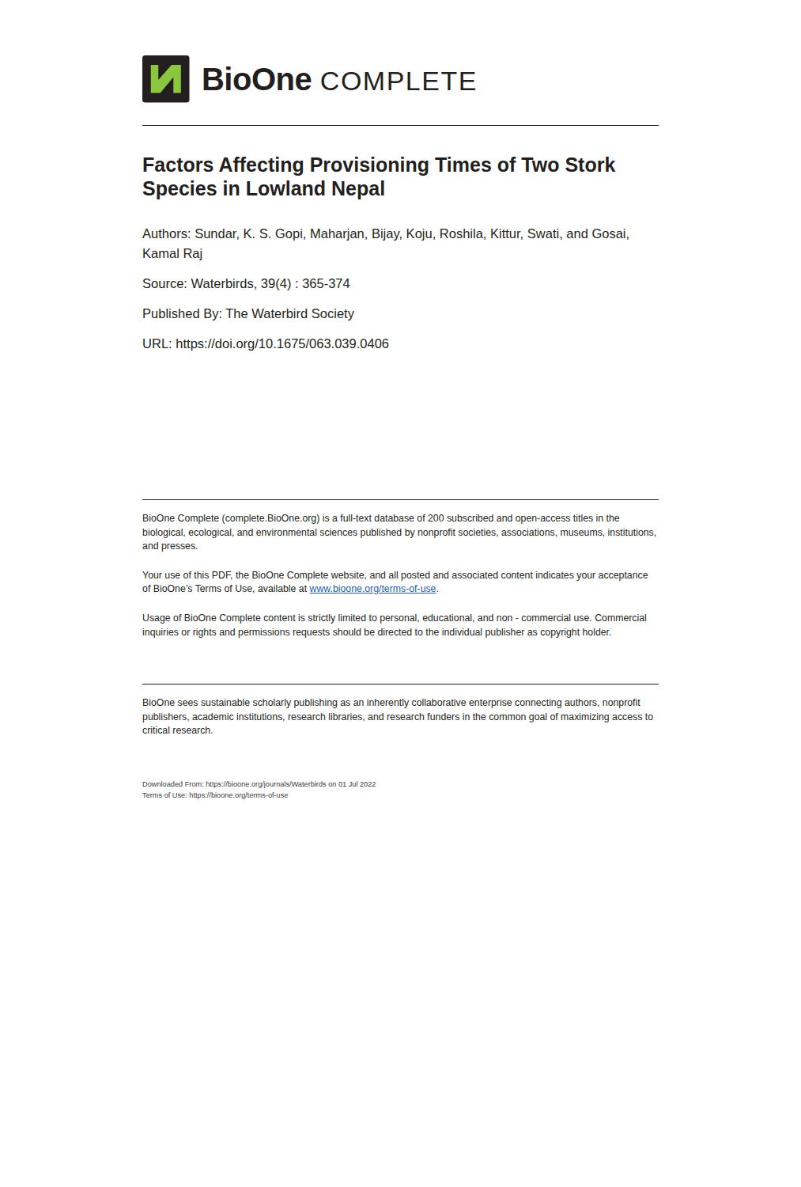BioOne COMPLETE
Factors Affecting Provisioning Times of Two Stork Species in Lowland Nepal
Authors: Sundar, K. S. Gopi, Maharjan, Bijay, Koju, Roshila, Kittur, Swati, and Gosai, Kamal Raj
Source: Waterbirds, 39(4) : 365-374
Published By: The Waterbird Society
URL: https://doi.org/10.1675/063.039.0406
BioOne Complete (complete.BioOne.org) is a full-text database of 200 subscribed and open-access titles in the biological, ecological, and environmental sciences published by nonprofit societies, associations, museums, institutions, and presses.
Your use of this PDF, the BioOne Complete website, and all posted and associated content indicates your acceptance of BioOne’s Terms of Use, available at www.bioone.org/terms-of-use.
Usage of BioOne Complete content is strictly limited to personal, educational, and non - commercial use. Commercial inquiries or rights and permissions requests should be directed to the individual publisher as copyright holder.
BioOne sees sustainable scholarly publishing as an inherently collaborative enterprise connecting authors, nonprofit publishers, academic institutions, research libraries, and research funders in the common goal of maximizing access to critical research.
Downloaded From: https://bioone.org/journals/Waterbirds on 01 Jul 2022
Terms of Use: https://bioone.org/terms-of-use